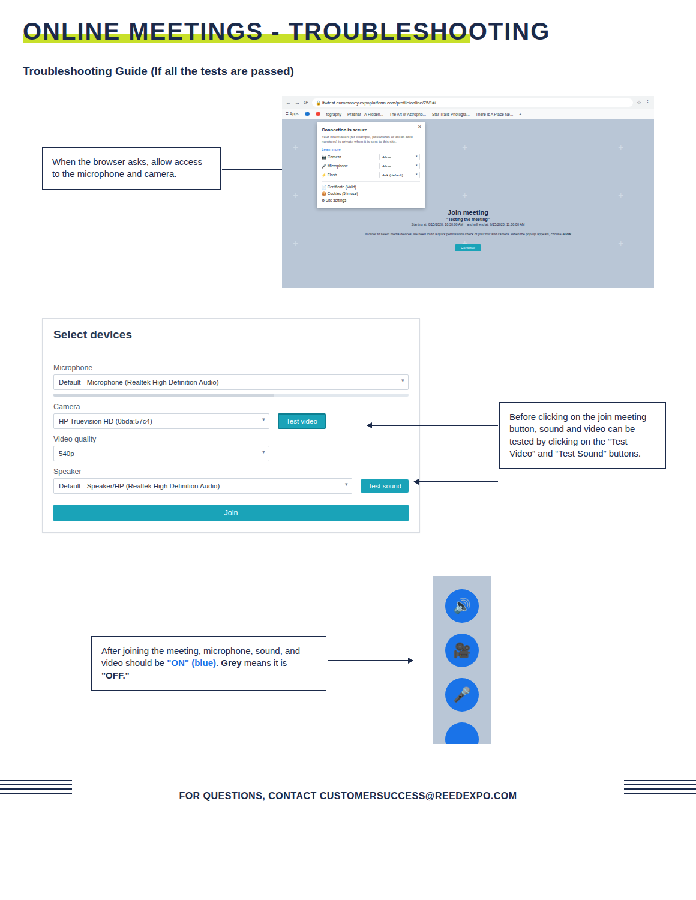Online Meetings - Troubleshooting
Troubleshooting Guide (If all the tests are passed)
When the browser asks, allow access to the microphone and camera.
← → ⟳
🔒 itwtest.euromoney.expoplatform.com/profile/online/75/1#/
☆ ⋮
⠿ Apps 🔵 🔴 tography Prashar - A Hidden... The Art of Astropho... Star Trails Photogra... There is A Place Ne... +
+ + + + + + + + +
✕
Connection is secure
Your information (for example, passwords or credit card numbers) is private when it is sent to this site.
Learn more
📷 Camera Allow
🎤 Microphone Allow
⚡ Flash Ask (default)
📄 Certificate (Valid)
🍪 Cookies (5 in use)
⚙ Site settings
Join meeting
"Testing the meeting"
Starting at: 6/15/2020, 10:30:00 AM and will end at: 6/15/2020, 11:00:00 AM
In order to select media devices, we need to do a quick permissions check of your mic and camera. When the pop-up appears, choose Allow
Continue
Select devices
Microphone
Default - Microphone (Realtek High Definition Audio)
Camera
HP Truevision HD (0bda:57c4)
Test video
Video quality
540p
Speaker
Default - Speaker/HP (Realtek High Definition Audio)
Test sound
Join
Before clicking on the join meeting button, sound and video can be tested by clicking on the “Test Video” and “Test Sound” buttons.
After joining the meeting, microphone, sound, and video should be "ON" (blue). Grey means it is "OFF."
🔊
🎥
🎤
For questions, contact customersuccess@reedexpo.com